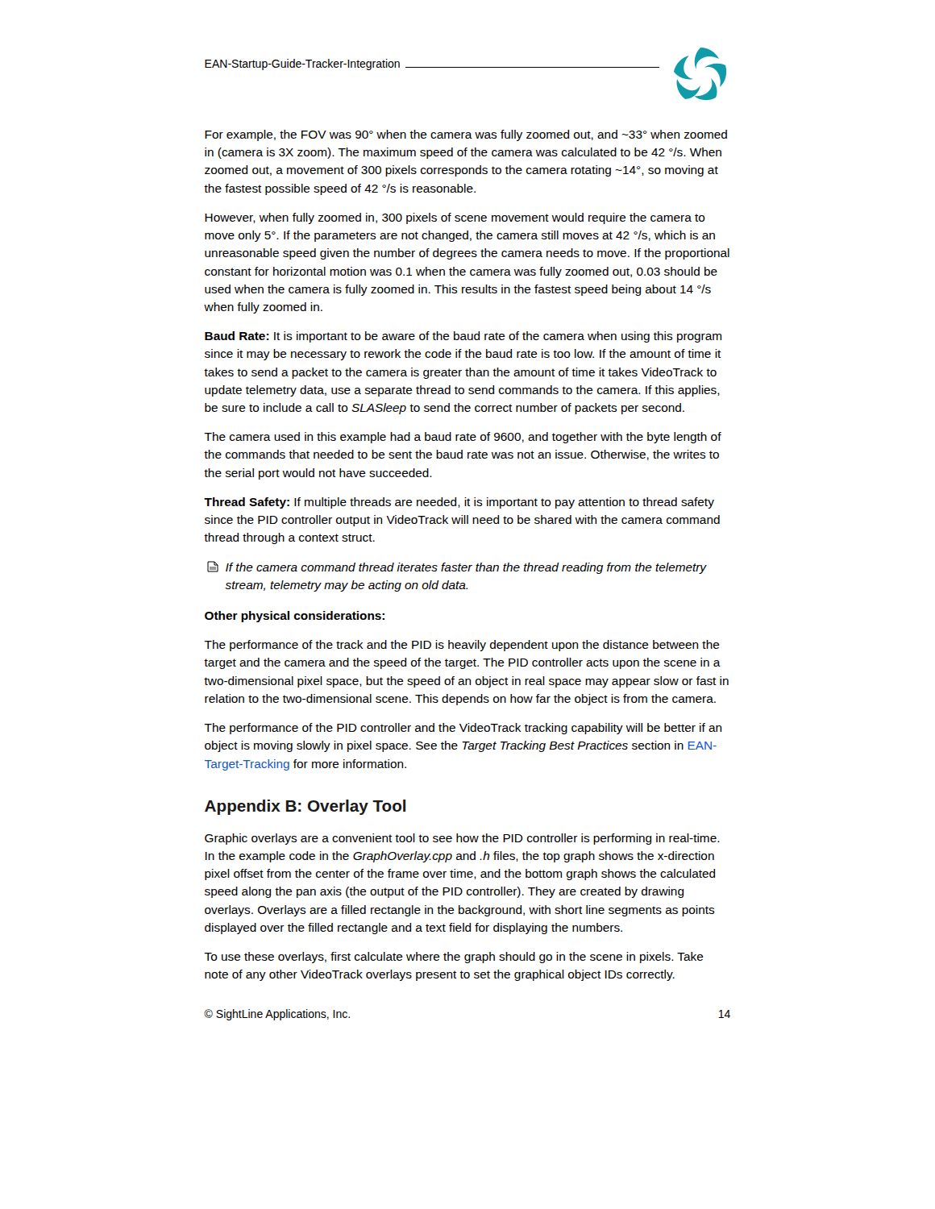EAN-Startup-Guide-Tracker-Integration
For example, the FOV was 90° when the camera was fully zoomed out, and ~33° when zoomed in (camera is 3X zoom). The maximum speed of the camera was calculated to be 42 °/s. When zoomed out, a movement of 300 pixels corresponds to the camera rotating ~14°, so moving at the fastest possible speed of 42 °/s is reasonable.
However, when fully zoomed in, 300 pixels of scene movement would require the camera to move only 5°. If the parameters are not changed, the camera still moves at 42 °/s, which is an unreasonable speed given the number of degrees the camera needs to move. If the proportional constant for horizontal motion was 0.1 when the camera was fully zoomed out, 0.03 should be used when the camera is fully zoomed in. This results in the fastest speed being about 14 °/s when fully zoomed in.
Baud Rate: It is important to be aware of the baud rate of the camera when using this program since it may be necessary to rework the code if the baud rate is too low. If the amount of time it takes to send a packet to the camera is greater than the amount of time it takes VideoTrack to update telemetry data, use a separate thread to send commands to the camera. If this applies, be sure to include a call to SLASleep to send the correct number of packets per second.
The camera used in this example had a baud rate of 9600, and together with the byte length of the commands that needed to be sent the baud rate was not an issue. Otherwise, the writes to the serial port would not have succeeded.
Thread Safety: If multiple threads are needed, it is important to pay attention to thread safety since the PID controller output in VideoTrack will need to be shared with the camera command thread through a context struct.
If the camera command thread iterates faster than the thread reading from the telemetry stream, telemetry may be acting on old data.
Other physical considerations:
The performance of the track and the PID is heavily dependent upon the distance between the target and the camera and the speed of the target. The PID controller acts upon the scene in a two-dimensional pixel space, but the speed of an object in real space may appear slow or fast in relation to the two-dimensional scene. This depends on how far the object is from the camera.
The performance of the PID controller and the VideoTrack tracking capability will be better if an object is moving slowly in pixel space. See the Target Tracking Best Practices section in EAN-Target-Tracking for more information.
Appendix B: Overlay Tool
Graphic overlays are a convenient tool to see how the PID controller is performing in real-time. In the example code in the GraphOverlay.cpp and .h files, the top graph shows the x-direction pixel offset from the center of the frame over time, and the bottom graph shows the calculated speed along the pan axis (the output of the PID controller). They are created by drawing overlays. Overlays are a filled rectangle in the background, with short line segments as points displayed over the filled rectangle and a text field for displaying the numbers.
To use these overlays, first calculate where the graph should go in the scene in pixels. Take note of any other VideoTrack overlays present to set the graphical object IDs correctly.
© SightLine Applications, Inc. 14